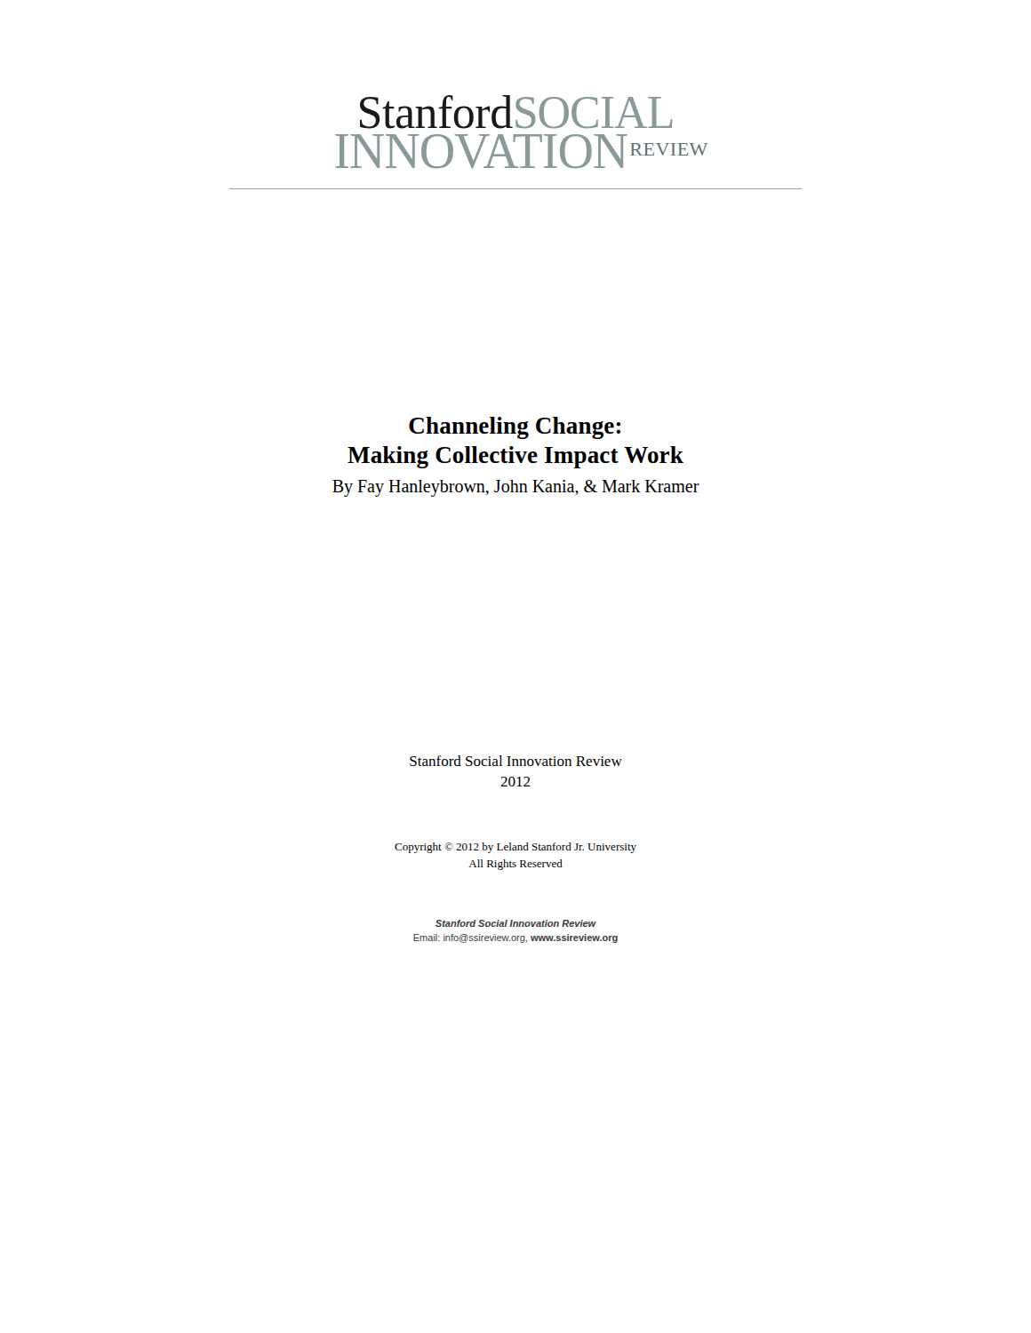Stanford SOCIAL
INNOVATION REVIEW
Channeling Change:
Making Collective Impact Work
By Fay Hanleybrown, John Kania, & Mark Kramer
Stanford Social Innovation Review
2012
Copyright © 2012 by Leland Stanford Jr. University
All Rights Reserved
Stanford Social Innovation Review
Email: info@ssireview.org, www.ssireview.org